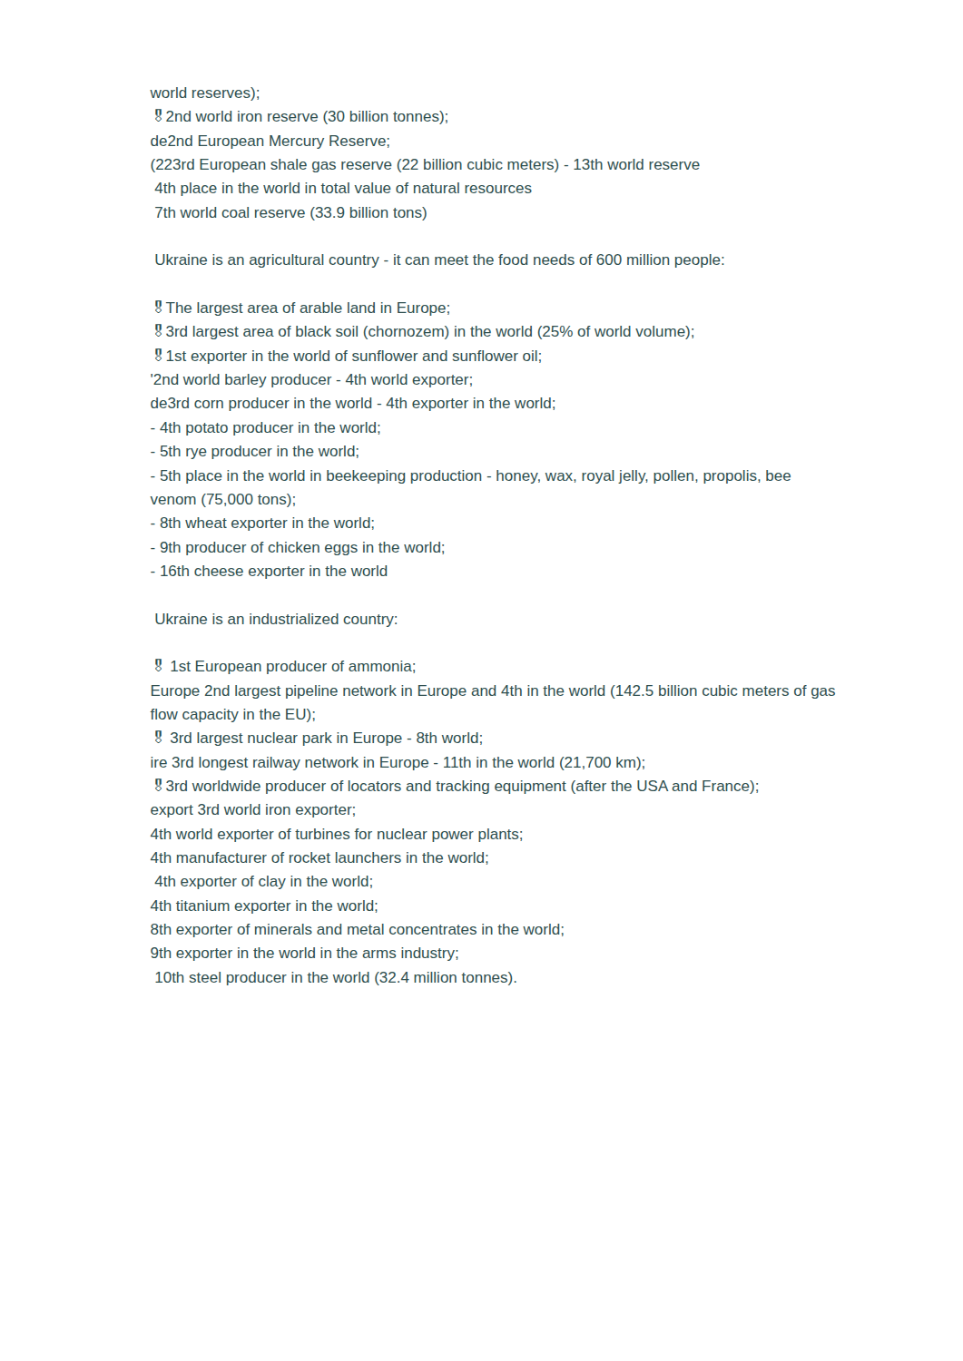world reserves);
🎖2nd world iron reserve (30 billion tonnes);
de2nd European Mercury Reserve;
(223rd European shale gas reserve (22 billion cubic meters) - 13th world reserve
4th place in the world in total value of natural resources
7th world coal reserve (33.9 billion tons)
Ukraine is an agricultural country - it can meet the food needs of 600 million people:
🎖The largest area of arable land in Europe;
🎖3rd largest area of black soil (chornozem) in the world (25% of world volume);
🎖1st exporter in the world of sunflower and sunflower oil;
'2nd world barley producer - 4th world exporter;
de3rd corn producer in the world - 4th exporter in the world;
- 4th potato producer in the world;
- 5th rye producer in the world;
- 5th place in the world in beekeeping production - honey, wax, royal jelly, pollen, propolis, bee venom (75,000 tons);
- 8th wheat exporter in the world;
- 9th producer of chicken eggs in the world;
- 16th cheese exporter in the world
Ukraine is an industrialized country:
🎖 1st European producer of ammonia;
Europe 2nd largest pipeline network in Europe and 4th in the world (142.5 billion cubic meters of gas flow capacity in the EU);
🎖 3rd largest nuclear park in Europe - 8th world;
ire 3rd longest railway network in Europe - 11th in the world (21,700 km);
🎖3rd worldwide producer of locators and tracking equipment (after the USA and France);
export 3rd world iron exporter;
4th world exporter of turbines for nuclear power plants;
4th manufacturer of rocket launchers in the world;
4th exporter of clay in the world;
4th titanium exporter in the world;
8th exporter of minerals and metal concentrates in the world;
9th exporter in the world in the arms industry;
10th steel producer in the world (32.4 million tonnes).